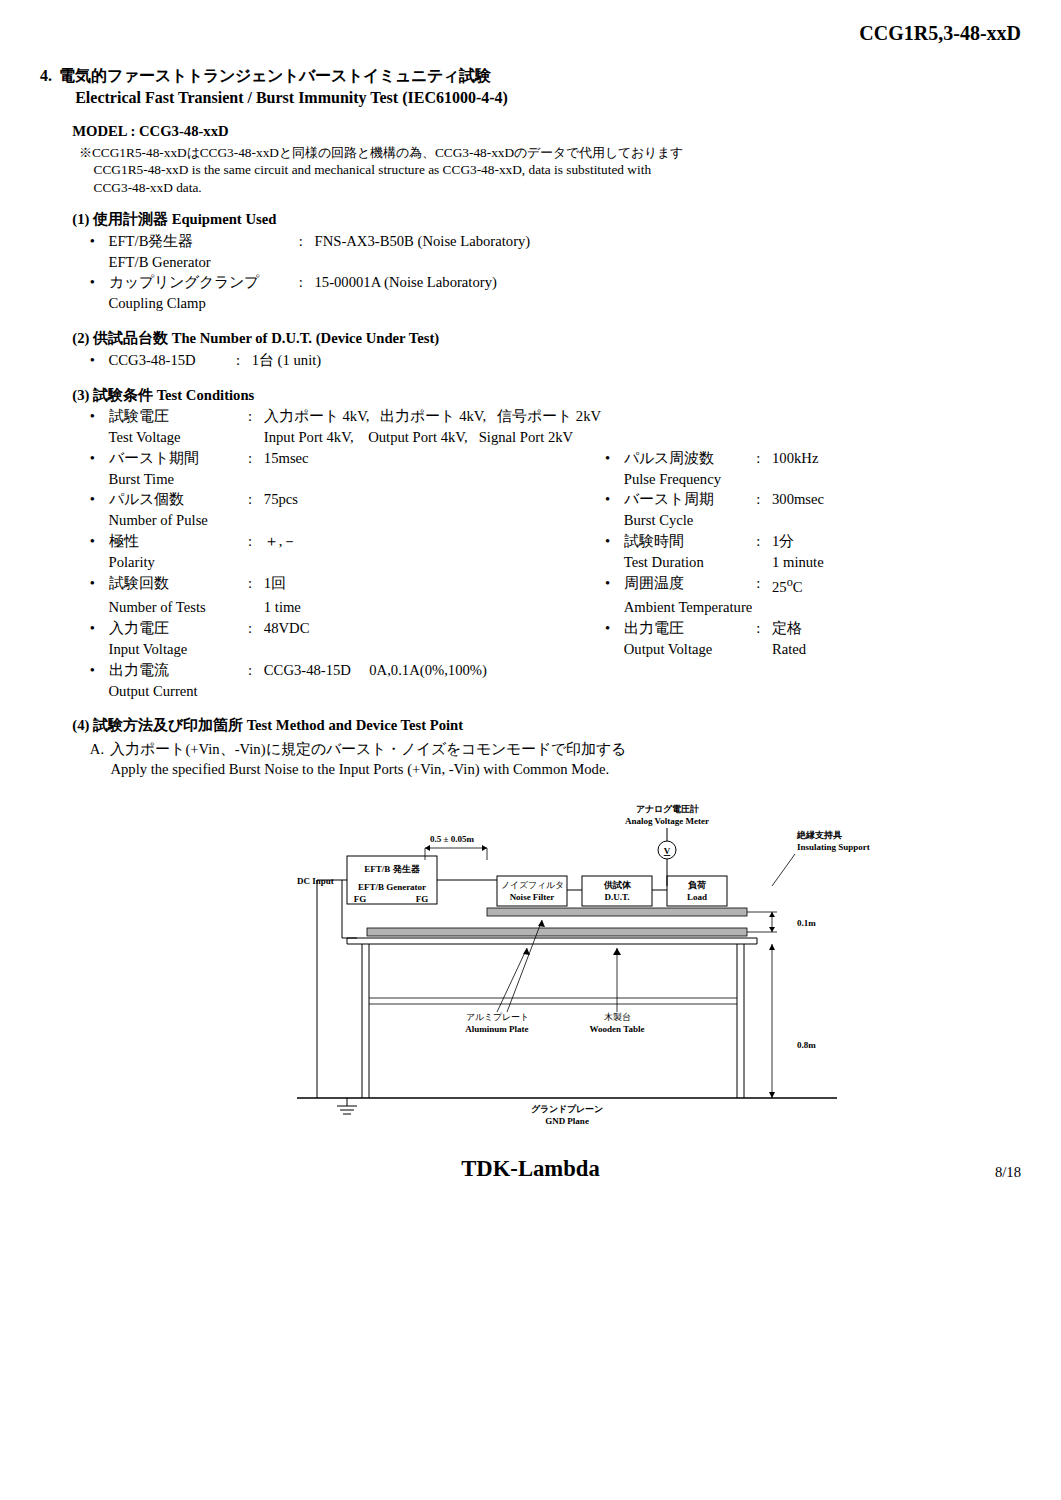CCG1R5,3-48-xxD
4. 電気的ファーストトランジェントバーストイミュニティ試験
Electrical Fast Transient / Burst Immunity Test (IEC61000-4-4)
MODEL : CCG3-48-xxD
※CCG1R5-48-xxDはCCG3-48-xxDと同様の回路と機構の為、CCG3-48-xxDのデータで代用しております
CCG1R5-48-xxD is the same circuit and mechanical structure as CCG3-48-xxD, data is substituted with
CCG3-48-xxD data.
(1) 使用計測器 Equipment Used
| • | EFT/B発生器 | | : | FNS-AX3-B50B (Noise Laboratory) |
| | EFT/B Generator | | | |
| • | カップリングクランプ | | : | 15-00001A (Noise Laboratory) |
| | Coupling Clamp | | | |
(2) 供試品台数 The Number of D.U.T. (Device Under Test)
| • | CCG3-48-15D | | : | 1台 (1 unit) |
(3) 試験条件 Test Conditions
| • | 試験電圧 | | : | 入力ポート 4kV, 出力ポート 4kV, 信号ポート 2kV | | | | |
| | Test Voltage | | | Input Port 4kV, Output Port 4kV, Signal Port 2kV | | | | |
| • | バースト期間 | | : | 15msec | • | パルス周波数 | : | 100kHz |
| | Burst Time | | | | | Pulse Frequency | | |
| • | パルス個数 | | : | 75pcs | • | バースト周期 | : | 300msec |
| | Number of Pulse | | | | | Burst Cycle | | |
| • | 極性 | | : | ＋,－ | • | 試験時間 | : | 1分 |
| | Polarity | | | | | Test Duration | | 1 minute |
| • | 試験回数 | | : | 1回 | • | 周囲温度 | : | 25 o C |
| | Number of Tests | | | 1 time | | Ambient Temperature | | |
| • | 入力電圧 | | : | 48VDC | • | 出力電圧 | : | 定格 |
| | Input Voltage | | | | | Output Voltage | | Rated |
| • | 出力電流 | | : | CCG3-48-15D 0A,0.1A(0%,100%) | | | | |
| | Output Current | | | | | | | |
(4) 試験方法及び印加箇所 Test Method and Device Test Point
A. 入力ポート(+Vin、-Vin)に規定のバースト・ノイズをコモンモードで印加する
Apply the specified Burst Noise to the Input Ports (+Vin, -Vin) with Common Mode.
アナログ電圧計 Analog Voltage Meter V 絶縁支持具 Insulating Support 0.5 ± 0.05m EFT/B 発生器 EFT/B Generator FG FG DC Input ノイズフィルタ Noise Filter 供試体 D.U.T. 負荷 Load 0.1m アルミプレート Aluminum Plate 木製台 Wooden Table 0.8m グランドプレーン GND Plane
TDK-Lambda 8/18